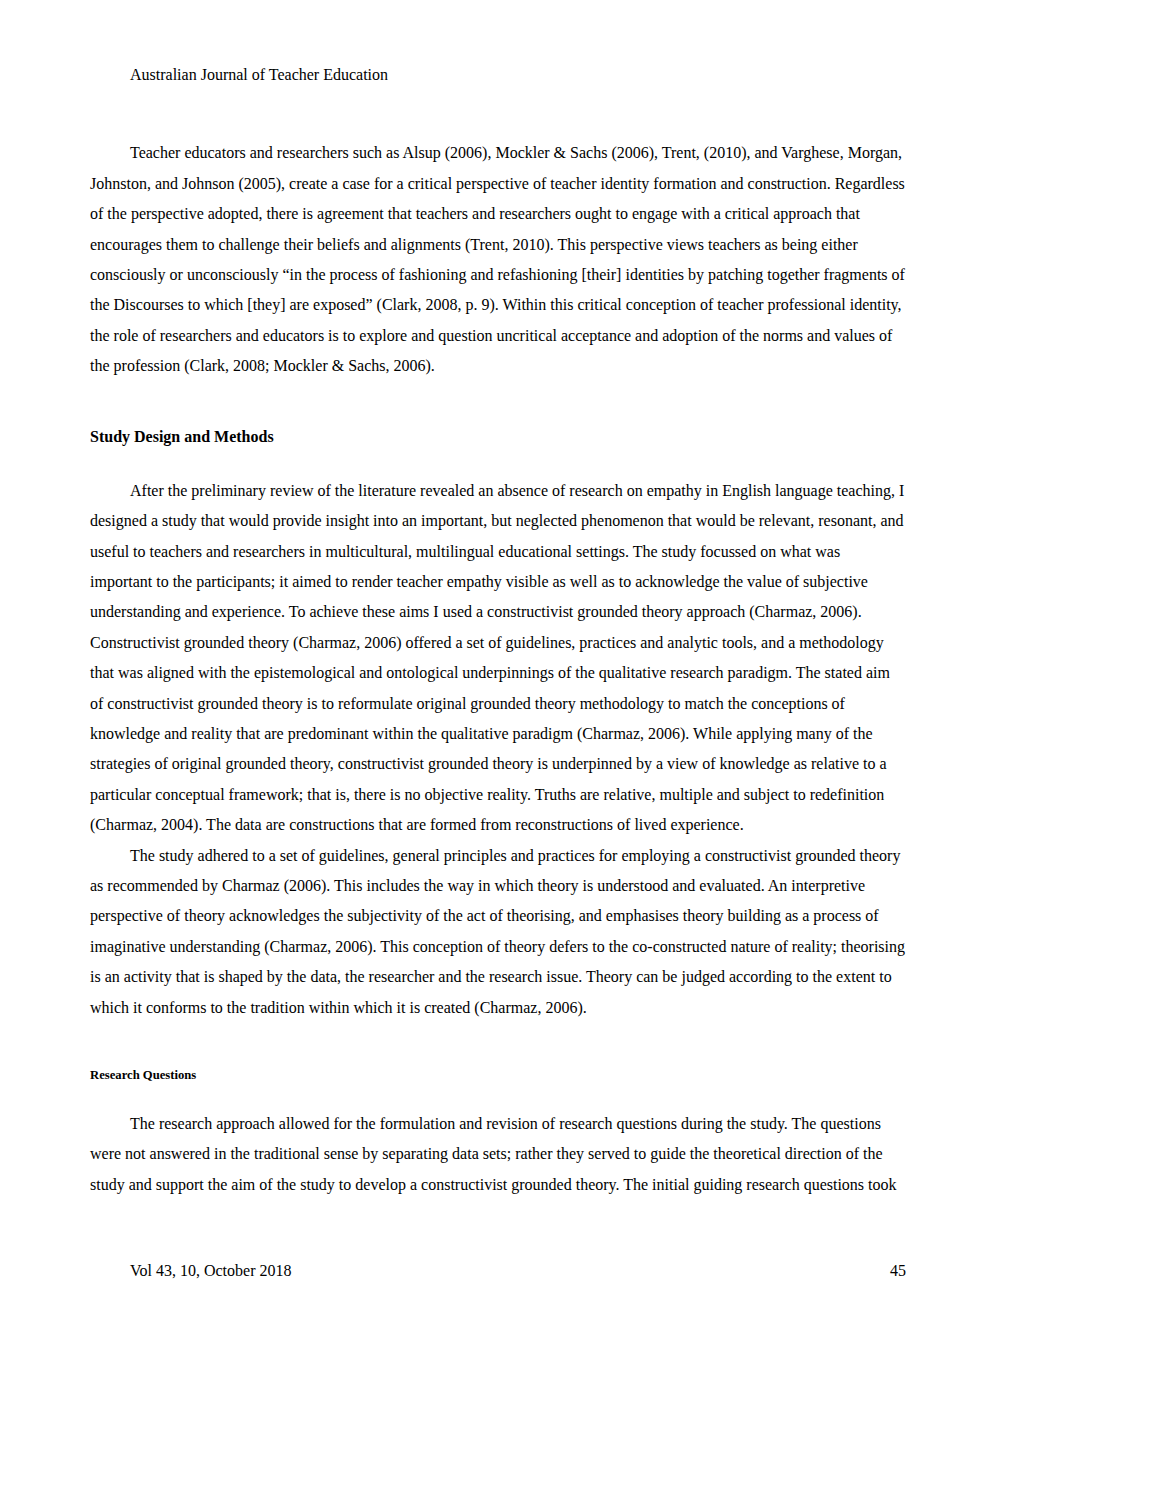Australian Journal of Teacher Education
Teacher educators and researchers such as Alsup (2006), Mockler & Sachs (2006), Trent, (2010), and Varghese, Morgan, Johnston, and Johnson (2005), create a case for a critical perspective of teacher identity formation and construction. Regardless of the perspective adopted, there is agreement that teachers and researchers ought to engage with a critical approach that encourages them to challenge their beliefs and alignments (Trent, 2010). This perspective views teachers as being either consciously or unconsciously “in the process of fashioning and refashioning [their] identities by patching together fragments of the Discourses to which [they] are exposed” (Clark, 2008, p. 9). Within this critical conception of teacher professional identity, the role of researchers and educators is to explore and question uncritical acceptance and adoption of the norms and values of the profession (Clark, 2008; Mockler & Sachs, 2006).
Study Design and Methods
After the preliminary review of the literature revealed an absence of research on empathy in English language teaching, I designed a study that would provide insight into an important, but neglected phenomenon that would be relevant, resonant, and useful to teachers and researchers in multicultural, multilingual educational settings. The study focussed on what was important to the participants; it aimed to render teacher empathy visible as well as to acknowledge the value of subjective understanding and experience. To achieve these aims I used a constructivist grounded theory approach (Charmaz, 2006). Constructivist grounded theory (Charmaz, 2006) offered a set of guidelines, practices and analytic tools, and a methodology that was aligned with the epistemological and ontological underpinnings of the qualitative research paradigm. The stated aim of constructivist grounded theory is to reformulate original grounded theory methodology to match the conceptions of knowledge and reality that are predominant within the qualitative paradigm (Charmaz, 2006). While applying many of the strategies of original grounded theory, constructivist grounded theory is underpinned by a view of knowledge as relative to a particular conceptual framework; that is, there is no objective reality. Truths are relative, multiple and subject to redefinition (Charmaz, 2004). The data are constructions that are formed from reconstructions of lived experience.
The study adhered to a set of guidelines, general principles and practices for employing a constructivist grounded theory as recommended by Charmaz (2006). This includes the way in which theory is understood and evaluated. An interpretive perspective of theory acknowledges the subjectivity of the act of theorising, and emphasises theory building as a process of imaginative understanding (Charmaz, 2006). This conception of theory defers to the co-constructed nature of reality; theorising is an activity that is shaped by the data, the researcher and the research issue. Theory can be judged according to the extent to which it conforms to the tradition within which it is created (Charmaz, 2006).
Research Questions
The research approach allowed for the formulation and revision of research questions during the study. The questions were not answered in the traditional sense by separating data sets; rather they served to guide the theoretical direction of the study and support the aim of the study to develop a constructivist grounded theory. The initial guiding research questions took
Vol 43, 10, October 2018 45